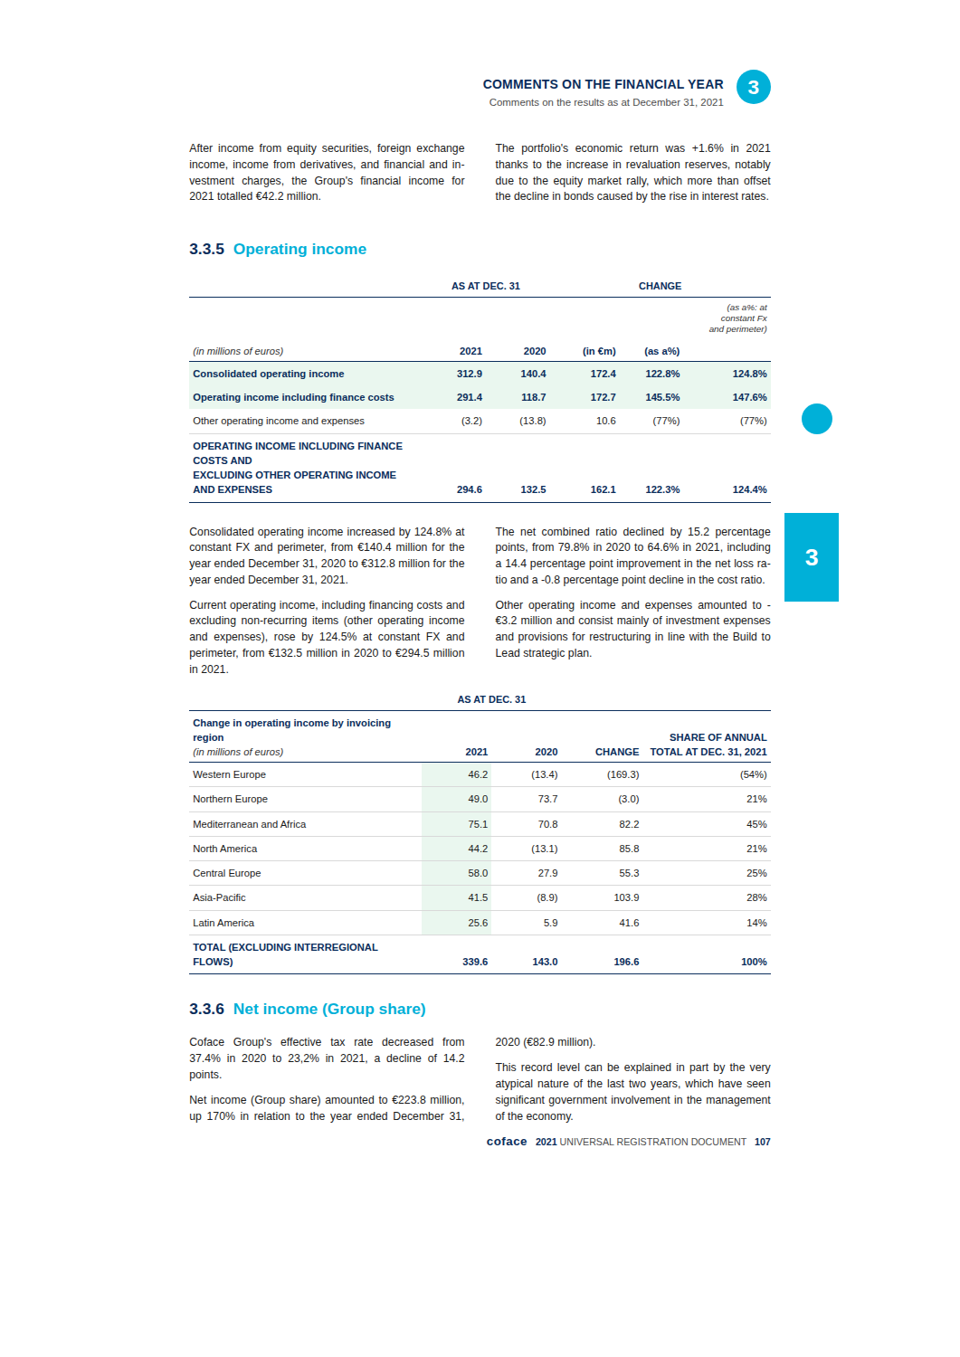3
COMMENTS ON THE FINANCIAL YEAR
Comments on the results as at December 31, 2021
3
After income from equity securities, foreign exchange income, income from derivatives, and financial and investment charges, the Group's financial income for 2021 totalled €42.2 million.
The portfolio's economic return was +1.6% in 2021 thanks to the increase in revaluation reserves, notably due to the equity market rally, which more than offset the decline in bonds caused by the rise in interest rates.
3.3.5 Operating income
| | AS AT DEC. 31 | CHANGE |
| --- | --- | --- |
| | | | | | (as a%: at constant Fx and perimeter) |
| (in millions of euros) | 2021 | 2020 | (in €m) | (as a%) | |
| Consolidated operating income | 312.9 | 140.4 | 172.4 | 122.8% | 124.8% |
| Operating income including finance costs | 291.4 | 118.7 | 172.7 | 145.5% | 147.6% |
| Other operating income and expenses | (3.2) | (13.8) | 10.6 | (77%) | (77%) |
| OPERATING INCOME INCLUDING FINANCE COSTS AND EXCLUDING OTHER OPERATING INCOME AND EXPENSES | 294.6 | 132.5 | 162.1 | 122.3% | 124.4% |
Consolidated operating income increased by 124.8% at constant FX and perimeter, from €140.4 million for the year ended December 31, 2020 to €312.8 million for the year ended December 31, 2021.
Current operating income, including financing costs and excluding non-recurring items (other operating income and expenses), rose by 124.5% at constant FX and perimeter, from €132.5 million in 2020 to €294.5 million in 2021.
The net combined ratio declined by 15.2 percentage points, from 79.8% in 2020 to 64.6% in 2021, including a 14.4 percentage point improvement in the net loss ratio and a -0.8 percentage point decline in the cost ratio.
Other operating income and expenses amounted to -€3.2 million and consist mainly of investment expenses and provisions for restructuring in line with the Build to Lead strategic plan.
| | AS AT DEC. 31 | | |
| --- | --- | --- | --- |
| Change in operating income by invoicing region (in millions of euros) | 2021 | 2020 | CHANGE | SHARE OF ANNUAL TOTAL AT DEC. 31, 2021 |
| Western Europe | 46.2 | (13.4) | (169.3) | (54%) |
| Northern Europe | 49.0 | 73.7 | (3.0) | 21% |
| Mediterranean and Africa | 75.1 | 70.8 | 82.2 | 45% |
| North America | 44.2 | (13.1) | 85.8 | 21% |
| Central Europe | 58.0 | 27.9 | 55.3 | 25% |
| Asia-Pacific | 41.5 | (8.9) | 103.9 | 28% |
| Latin America | 25.6 | 5.9 | 41.6 | 14% |
| TOTAL (EXCLUDING INTERREGIONAL FLOWS) | 339.6 | 143.0 | 196.6 | 100% |
3.3.6 Net income (Group share)
Coface Group's effective tax rate decreased from 37.4% in 2020 to 23,2% in 2021, a decline of 14.2 points.
Net income (Group share) amounted to €223.8 million, up 170% in relation to the year ended December 31, 2020 (€82.9 million).
This record level can be explained in part by the very atypical nature of the last two years, which have seen significant government involvement in the management of the economy.
coface 2021 UNIVERSAL REGISTRATION DOCUMENT 107